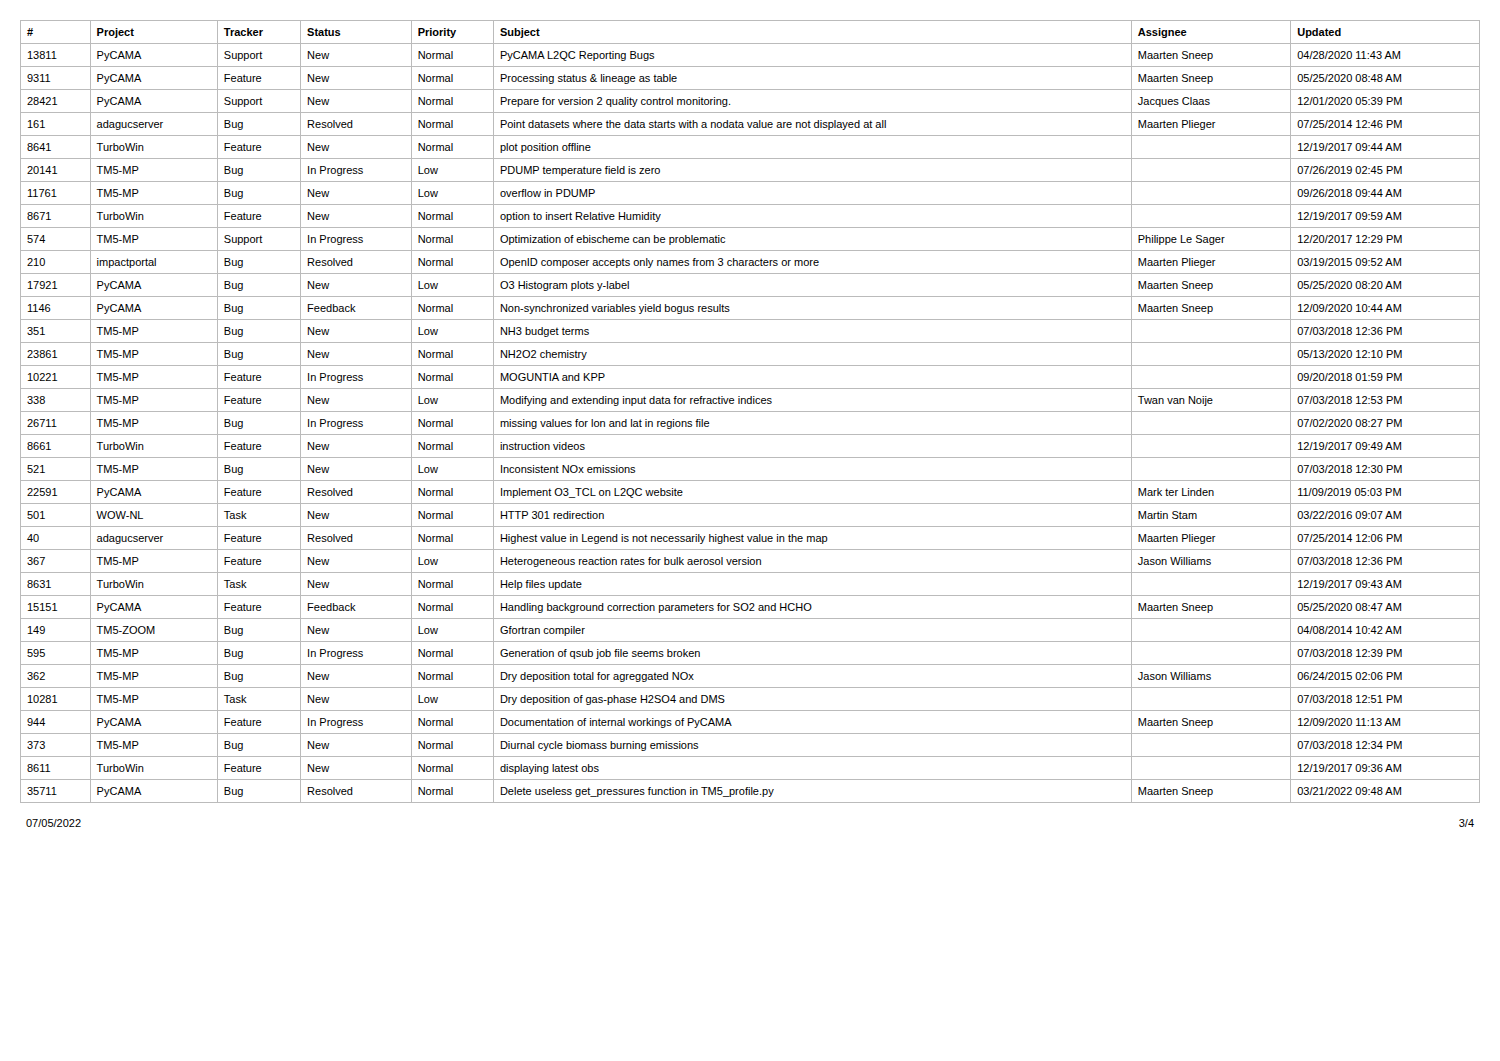| # | Project | Tracker | Status | Priority | Subject | Assignee | Updated |
| --- | --- | --- | --- | --- | --- | --- | --- |
| 13811 | PyCAMA | Support | New | Normal | PyCAMA L2QC Reporting Bugs | Maarten Sneep | 04/28/2020 11:43 AM |
| 9311 | PyCAMA | Feature | New | Normal | Processing status & lineage as table | Maarten Sneep | 05/25/2020 08:48 AM |
| 28421 | PyCAMA | Support | New | Normal | Prepare for version 2 quality control monitoring. | Jacques Claas | 12/01/2020 05:39 PM |
| 161 | adagucserver | Bug | Resolved | Normal | Point datasets where the data starts with a nodata value are not displayed at all | Maarten Plieger | 07/25/2014 12:46 PM |
| 8641 | TurboWin | Feature | New | Normal | plot position offline | | 12/19/2017 09:44 AM |
| 20141 | TM5-MP | Bug | In Progress | Low | PDUMP temperature field is zero | | 07/26/2019 02:45 PM |
| 11761 | TM5-MP | Bug | New | Low | overflow in PDUMP | | 09/26/2018 09:44 AM |
| 8671 | TurboWin | Feature | New | Normal | option to insert Relative Humidity | | 12/19/2017 09:59 AM |
| 574 | TM5-MP | Support | In Progress | Normal | Optimization of ebischeme can be problematic | Philippe Le Sager | 12/20/2017 12:29 PM |
| 210 | impactportal | Bug | Resolved | Normal | OpenID composer accepts only names from 3 characters or more | Maarten Plieger | 03/19/2015 09:52 AM |
| 17921 | PyCAMA | Bug | New | Low | O3 Histogram plots y-label | Maarten Sneep | 05/25/2020 08:20 AM |
| 1146 | PyCAMA | Bug | Feedback | Normal | Non-synchronized variables yield bogus results | Maarten Sneep | 12/09/2020 10:44 AM |
| 351 | TM5-MP | Bug | New | Low | NH3 budget terms | | 07/03/2018 12:36 PM |
| 23861 | TM5-MP | Bug | New | Normal | NH2O2 chemistry | | 05/13/2020 12:10 PM |
| 10221 | TM5-MP | Feature | In Progress | Normal | MOGUNTIA and KPP | | 09/20/2018 01:59 PM |
| 338 | TM5-MP | Feature | New | Low | Modifying and extending input data for refractive indices | Twan van Noije | 07/03/2018 12:53 PM |
| 26711 | TM5-MP | Bug | In Progress | Normal | missing values for lon and lat in regions file | | 07/02/2020 08:27 PM |
| 8661 | TurboWin | Feature | New | Normal | instruction videos | | 12/19/2017 09:49 AM |
| 521 | TM5-MP | Bug | New | Low | Inconsistent NOx emissions | | 07/03/2018 12:30 PM |
| 22591 | PyCAMA | Feature | Resolved | Normal | Implement O3_TCL on L2QC website | Mark ter Linden | 11/09/2019 05:03 PM |
| 501 | WOW-NL | Task | New | Normal | HTTP 301 redirection | Martin Stam | 03/22/2016 09:07 AM |
| 40 | adagucserver | Feature | Resolved | Normal | Highest value in Legend is not necessarily highest value in the map | Maarten Plieger | 07/25/2014 12:06 PM |
| 367 | TM5-MP | Feature | New | Low | Heterogeneous reaction rates for bulk aerosol version | Jason Williams | 07/03/2018 12:36 PM |
| 8631 | TurboWin | Task | New | Normal | Help files update | | 12/19/2017 09:43 AM |
| 15151 | PyCAMA | Feature | Feedback | Normal | Handling background correction parameters for SO2 and HCHO | Maarten Sneep | 05/25/2020 08:47 AM |
| 149 | TM5-ZOOM | Bug | New | Low | Gfortran compiler | | 04/08/2014 10:42 AM |
| 595 | TM5-MP | Bug | In Progress | Normal | Generation of qsub job file seems broken | | 07/03/2018 12:39 PM |
| 362 | TM5-MP | Bug | New | Normal | Dry deposition total for agreggated NOx | Jason Williams | 06/24/2015 02:06 PM |
| 10281 | TM5-MP | Task | New | Low | Dry deposition of gas-phase H2SO4 and DMS | | 07/03/2018 12:51 PM |
| 944 | PyCAMA | Feature | In Progress | Normal | Documentation of internal workings of PyCAMA | Maarten Sneep | 12/09/2020 11:13 AM |
| 373 | TM5-MP | Bug | New | Normal | Diurnal cycle biomass burning emissions | | 07/03/2018 12:34 PM |
| 8611 | TurboWin | Feature | New | Normal | displaying latest obs | | 12/19/2017 09:36 AM |
| 35711 | PyCAMA | Bug | Resolved | Normal | Delete useless get_pressures function in TM5_profile.py | Maarten Sneep | 03/21/2022 09:48 AM |
| 07/05/2022 | 3/4 |